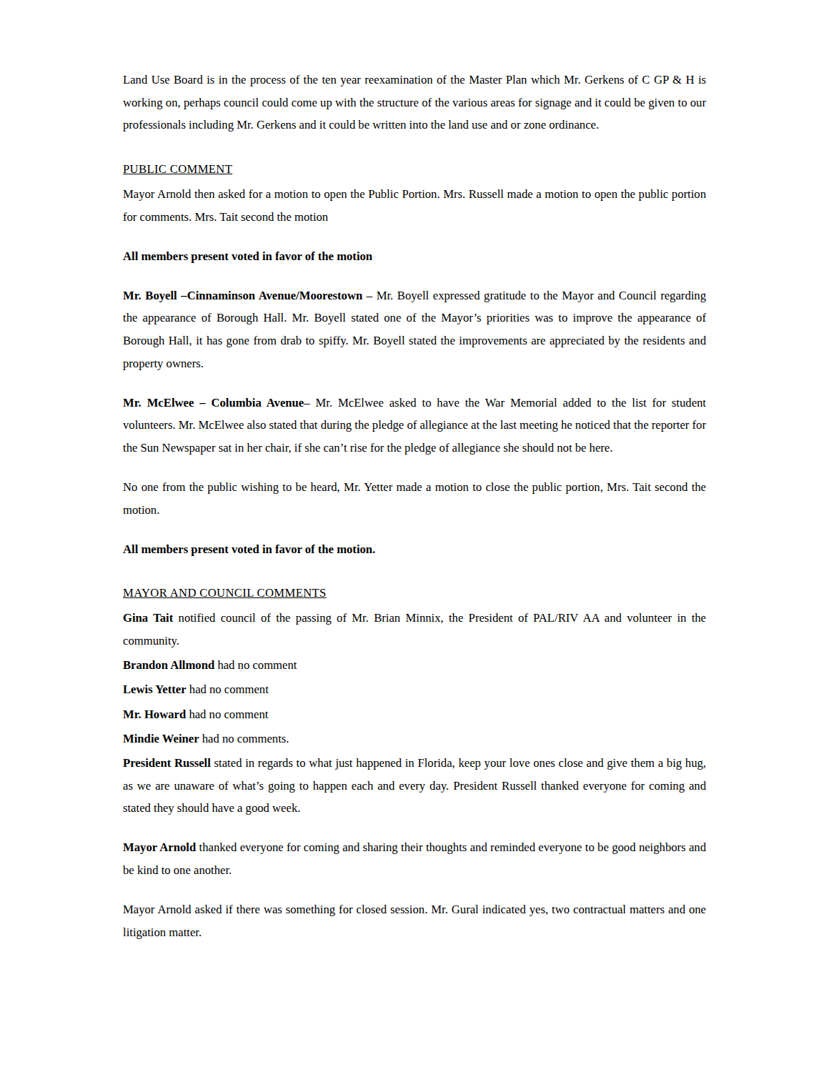Land Use Board is in the process of the ten year reexamination of the Master Plan which Mr. Gerkens of C GP & H is working on, perhaps council could come up with the structure of the various areas for signage and it could be given to our professionals including Mr. Gerkens and it could be written into the land use and or zone ordinance.
PUBLIC COMMENT
Mayor Arnold then asked for a motion to open the Public Portion. Mrs. Russell made a motion to open the public portion for comments. Mrs. Tait second the motion
All members present voted in favor of the motion
Mr. Boyell –Cinnaminson Avenue/Moorestown – Mr. Boyell expressed gratitude to the Mayor and Council regarding the appearance of Borough Hall. Mr. Boyell stated one of the Mayor’s priorities was to improve the appearance of Borough Hall, it has gone from drab to spiffy. Mr. Boyell stated the improvements are appreciated by the residents and property owners.
Mr. McElwee – Columbia Avenue– Mr. McElwee asked to have the War Memorial added to the list for student volunteers. Mr. McElwee also stated that during the pledge of allegiance at the last meeting he noticed that the reporter for the Sun Newspaper sat in her chair, if she can’t rise for the pledge of allegiance she should not be here.
No one from the public wishing to be heard, Mr. Yetter made a motion to close the public portion, Mrs. Tait second the motion.
All members present voted in favor of the motion.
MAYOR AND COUNCIL COMMENTS
Gina Tait notified council of the passing of Mr. Brian Minnix, the President of PAL/RIV AA and volunteer in the community.
Brandon Allmond had no comment
Lewis Yetter had no comment
Mr. Howard had no comment
Mindie Weiner had no comments.
President Russell stated in regards to what just happened in Florida, keep your love ones close and give them a big hug, as we are unaware of what’s going to happen each and every day. President Russell thanked everyone for coming and stated they should have a good week.
Mayor Arnold thanked everyone for coming and sharing their thoughts and reminded everyone to be good neighbors and be kind to one another.
Mayor Arnold asked if there was something for closed session. Mr. Gural indicated yes, two contractual matters and one litigation matter.